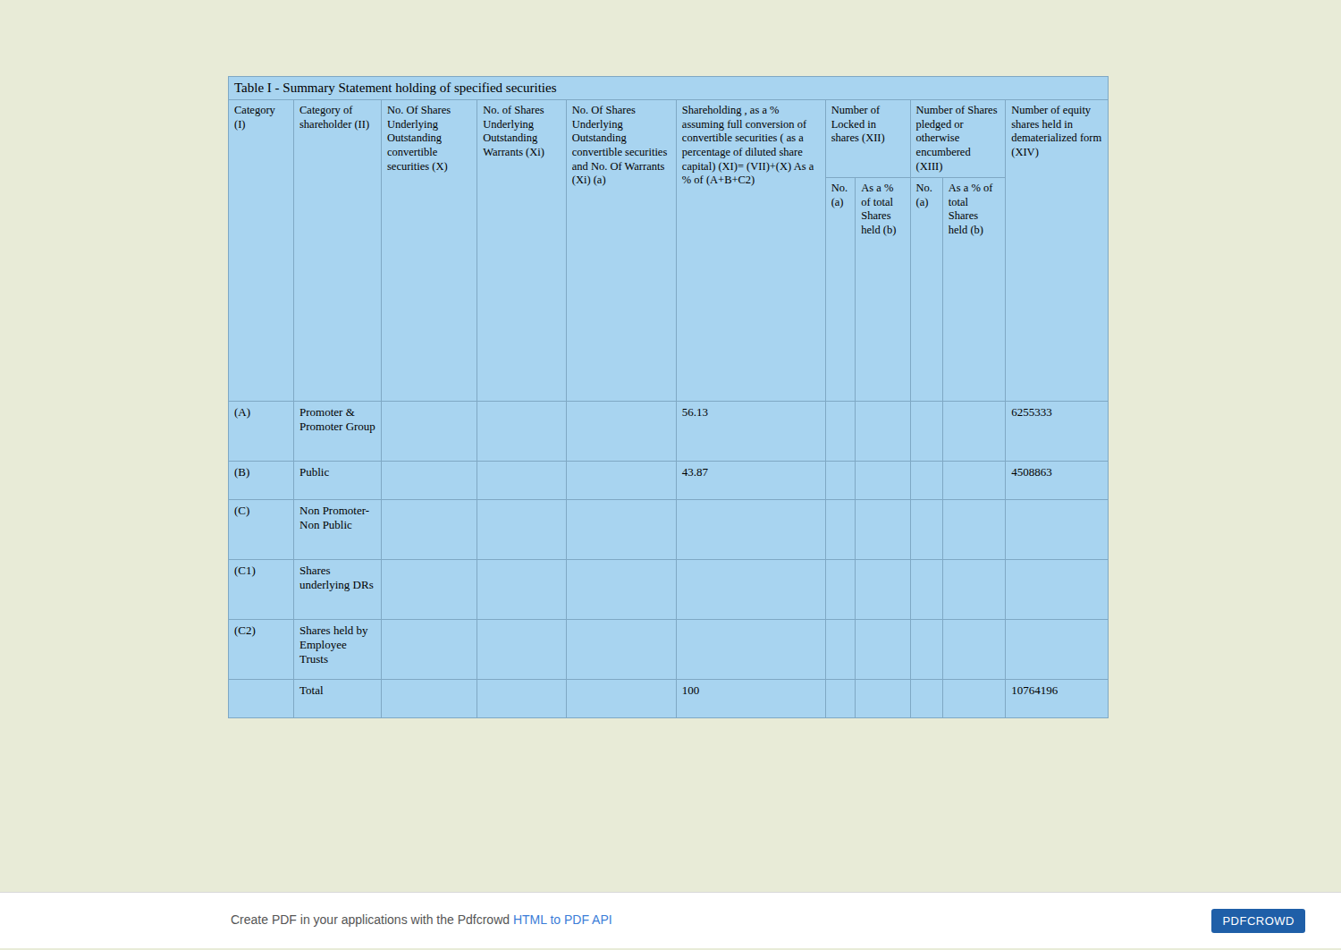| Table I - Summary Statement holding of specified securities |
| Category (I) | Category of shareholder (II) | No. Of Shares Underlying Outstanding convertible securities (X) | No. of Shares Underlying Outstanding Warrants (Xi) | No. Of Shares Underlying Outstanding convertible securities and No. Of Warrants (Xi) (a) | Shareholding , as a % assuming full conversion of convertible securities ( as a percentage of diluted share capital) (XI)= (VII)+(X) As a % of (A+B+C2) | Number of Locked in shares (XII) | Number of Shares pledged or otherwise encumbered (XIII) | Number of equity shares held in dematerialized form (XIV) |
| No. (a) | As a % of total Shares held (b) | No. (a) | As a % of total Shares held (b) |
| (A) | Promoter & Promoter Group | | | | 56.13 | | | | | 6255333 |
| (B) | Public | | | | 43.87 | | | | | 4508863 |
| (C) | Non Promoter- Non Public | | | | | | | | | |
| (C1) | Shares underlying DRs | | | | | | | | | |
| (C2) | Shares held by Employee Trusts | | | | | | | | | |
| | Total | | | | 100 | | | | | 10764196 |
Create PDF in your applications with the Pdfcrowd HTML to PDF API
PDFCROWD